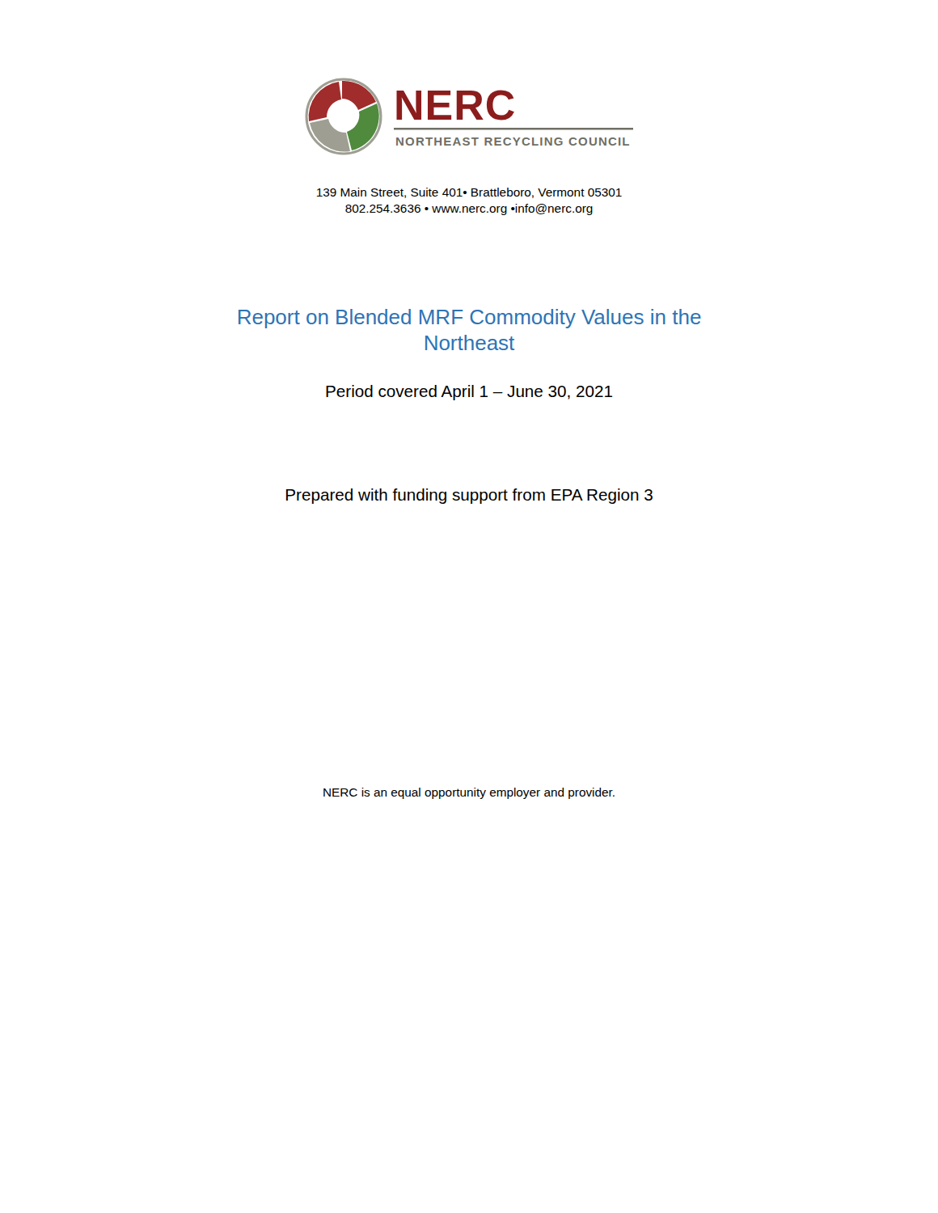NERC NORTHEAST RECYCLING COUNCIL
139 Main Street, Suite 401• Brattleboro, Vermont 05301
802.254.3636 • www.nerc.org •info@nerc.org
Report on Blended MRF Commodity Values in the Northeast
Period covered April 1 – June 30, 2021
Prepared with funding support from EPA Region 3
NERC is an equal opportunity employer and provider.